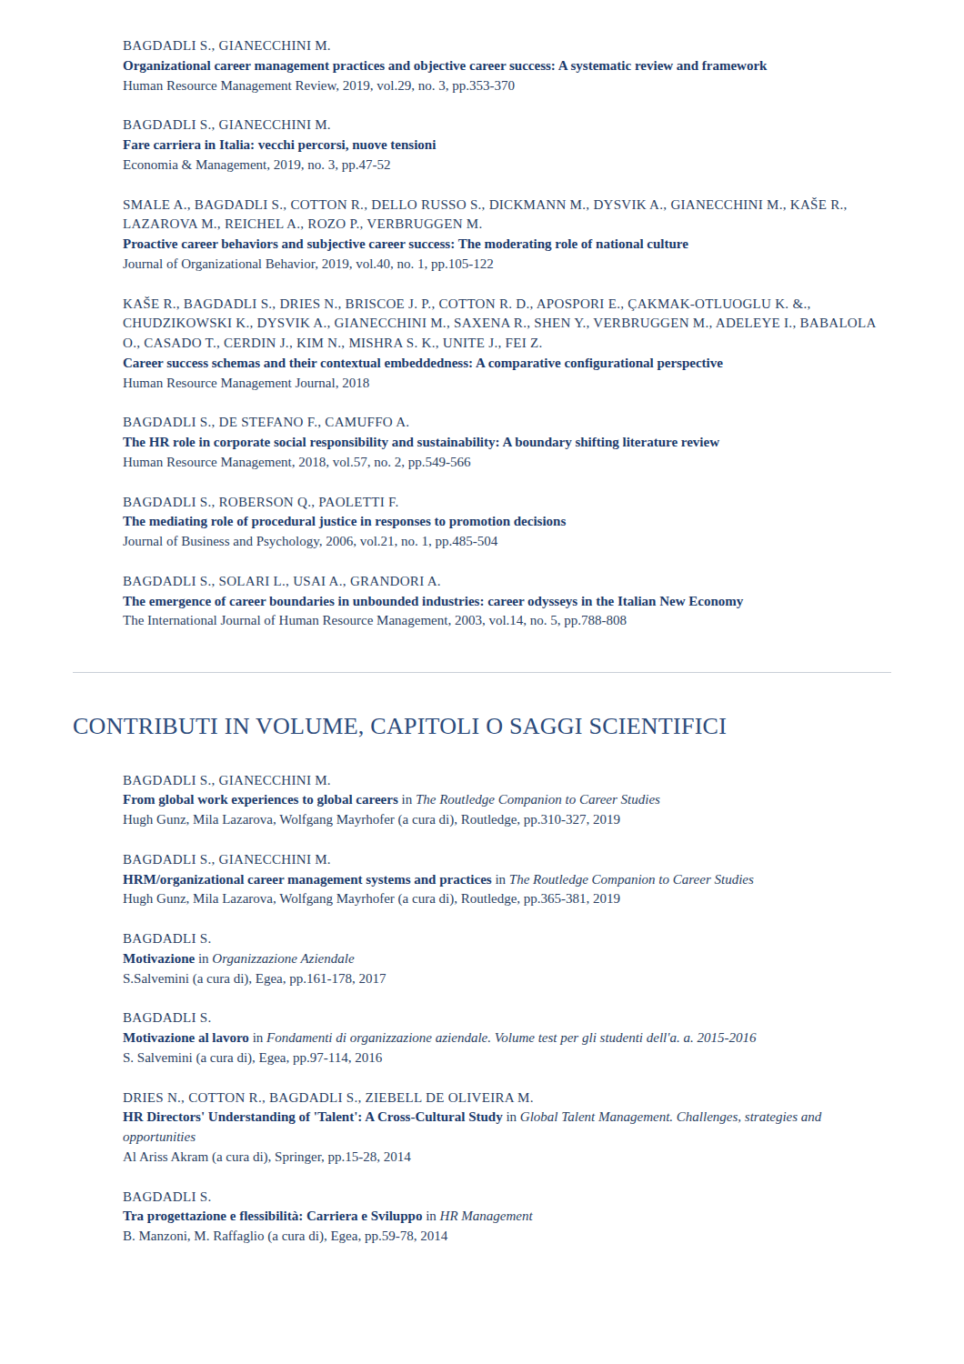BAGDADLI S., GIANECCHINI M.
Organizational career management practices and objective career success: A systematic review and framework
Human Resource Management Review, 2019, vol.29, no. 3, pp.353-370
BAGDADLI S., GIANECCHINI M.
Fare carriera in Italia: vecchi percorsi, nuove tensioni
Economia & Management, 2019, no. 3, pp.47-52
SMALE A., BAGDADLI S., COTTON R., DELLO RUSSO S., DICKMANN M., DYSVIK A., GIANECCHINI M., KAŠE R., LAZAROVA M., REICHEL A., ROZO P., VERBRUGGEN M.
Proactive career behaviors and subjective career success: The moderating role of national culture
Journal of Organizational Behavior, 2019, vol.40, no. 1, pp.105-122
KAŠE R., BAGDADLI S., DRIES N., BRISCOE J. P., COTTON R. D., APOSPORI E., ÇAKMAK-OTLUOGLU K. &., CHUDZIKOWSKI K., DYSVIK A., GIANECCHINI M., SAXENA R., SHEN Y., VERBRUGGEN M., ADELEYE I., BABALOLA O., CASADO T., CERDIN J., KIM N., MISHRA S. K., UNITE J., FEI Z.
Career success schemas and their contextual embeddedness: A comparative configurational perspective
Human Resource Management Journal, 2018
BAGDADLI S., DE STEFANO F., CAMUFFO A.
The HR role in corporate social responsibility and sustainability: A boundary shifting literature review
Human Resource Management, 2018, vol.57, no. 2, pp.549-566
BAGDADLI S., ROBERSON Q., PAOLETTI F.
The mediating role of procedural justice in responses to promotion decisions
Journal of Business and Psychology, 2006, vol.21, no. 1, pp.485-504
BAGDADLI S., SOLARI L., USAI A., GRANDORI A.
The emergence of career boundaries in unbounded industries: career odysseys in the Italian New Economy
The International Journal of Human Resource Management, 2003, vol.14, no. 5, pp.788-808
CONTRIBUTI IN VOLUME, CAPITOLI O SAGGI SCIENTIFICI
BAGDADLI S., GIANECCHINI M.
From global work experiences to global careers in The Routledge Companion to Career Studies
Hugh Gunz, Mila Lazarova, Wolfgang Mayrhofer (a cura di), Routledge, pp.310-327, 2019
BAGDADLI S., GIANECCHINI M.
HRM/organizational career management systems and practices in The Routledge Companion to Career Studies
Hugh Gunz, Mila Lazarova, Wolfgang Mayrhofer (a cura di), Routledge, pp.365-381, 2019
BAGDADLI S.
Motivazione in Organizzazione Aziendale
S.Salvemini (a cura di), Egea, pp.161-178, 2017
BAGDADLI S.
Motivazione al lavoro in Fondamenti di organizzazione aziendale. Volume test per gli studenti dell'a. a. 2015-2016
S. Salvemini (a cura di), Egea, pp.97-114, 2016
DRIES N., COTTON R., BAGDADLI S., ZIEBELL DE OLIVEIRA M.
HR Directors' Understanding of 'Talent': A Cross-Cultural Study in Global Talent Management. Challenges, strategies and opportunities
Al Ariss Akram (a cura di), Springer, pp.15-28, 2014
BAGDADLI S.
Tra progettazione e flessibilità: Carriera e Sviluppo in HR Management
B. Manzoni, M. Raffaglio (a cura di), Egea, pp.59-78, 2014